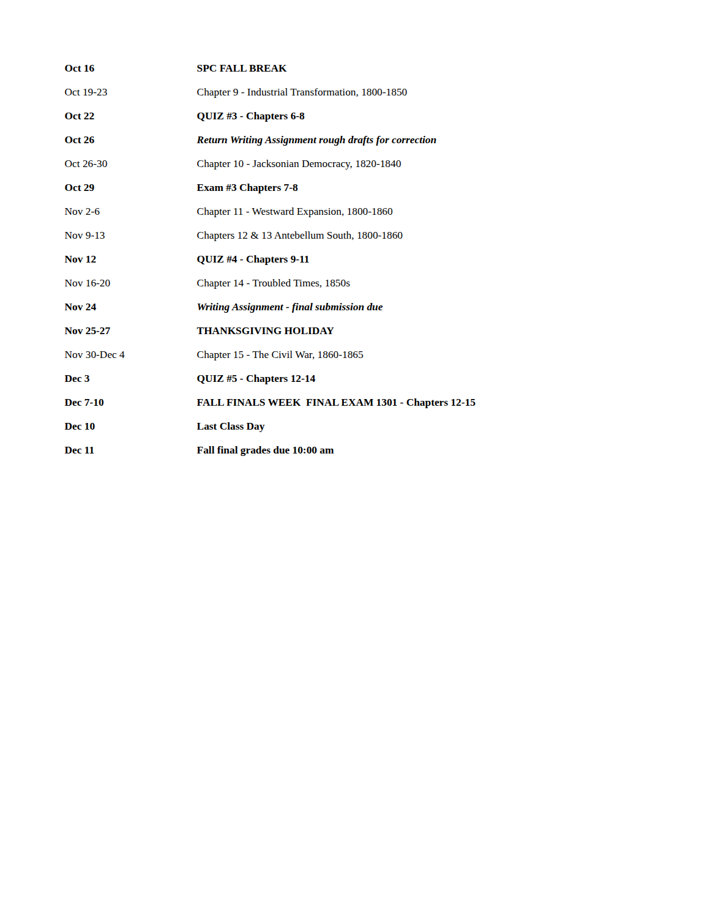| Oct 16 | SPC FALL BREAK |
| Oct 19-23 | Chapter 9 - Industrial Transformation, 1800-1850 |
| Oct 22 | QUIZ #3 - Chapters 6-8 |
| Oct 26 | Return Writing Assignment rough drafts for correction |
| Oct 26-30 | Chapter 10 - Jacksonian Democracy, 1820-1840 |
| Oct 29 | Exam #3 Chapters 7-8 |
| Nov 2-6 | Chapter 11 - Westward Expansion, 1800-1860 |
| Nov 9-13 | Chapters 12 & 13 Antebellum South, 1800-1860 |
| Nov 12 | QUIZ #4 - Chapters 9-11 |
| Nov 16-20 | Chapter 14 - Troubled Times, 1850s |
| Nov 24 | Writing Assignment - final submission due |
| Nov 25-27 | THANKSGIVING HOLIDAY |
| Nov 30-Dec 4 | Chapter 15 - The Civil War, 1860-1865 |
| Dec 3 | QUIZ #5 - Chapters 12-14 |
| Dec 7-10 | FALL FINALS WEEK FINAL EXAM 1301 - Chapters 12-15 |
| Dec 10 | Last Class Day |
| Dec 11 | Fall final grades due 10:00 am |